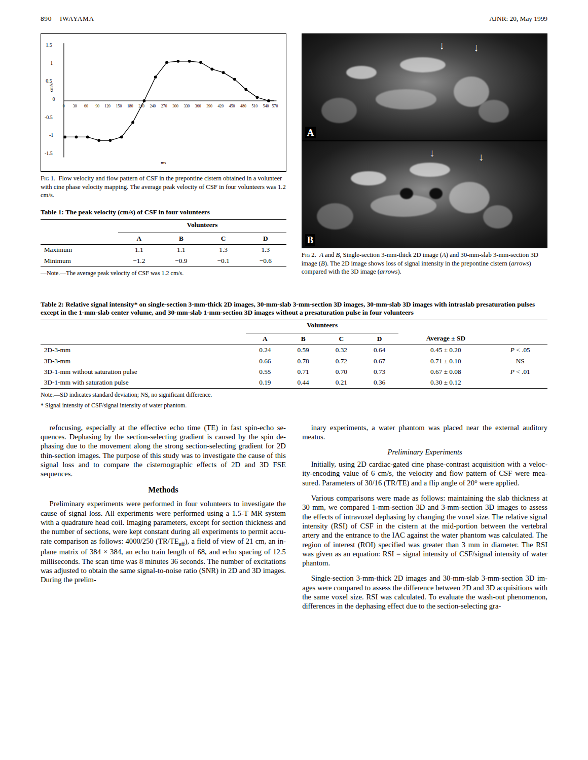890 IWAYAMA
AJNR: 20, May 1999
1.5 1 0.5 0 -0.5 -1 -1.5 0 30 60 90 120 150 180 210 240 270 300 330 360 390 420 450 480 510 540 570 cm/s ms
Fig 1. Flow velocity and flow pattern of CSF in the prepontine cistern obtained in a volunteer with cine phase velocity mapping. The average peak velocity of CSF in four volunteers was 1.2 cm/s.
Table 1: The peak velocity (cm/s) of CSF in four volunteers
| | Volunteers |
| --- | --- |
| | A | B | C | D |
| Maximum | 1.1 | 1.1 | 1.3 | 1.3 |
| Minimum | −1.2 | −0.9 | −0.1 | −0.6 |
Note. The average peak velocity of CSF was 1.2 cm/s.
↓ ↓ A
↓ ↓ B
Fig 2. A and B, Single-section 3-mm-thick 2D image (A) and 30-mm-slab 3-mm-section 3D image (B). The 2D image shows loss of signal intensity in the prepontine cistern (arrows) compared with the 3D image (arrows).
Table 2: Relative signal intensity* on single-section 3-mm-thick 2D images, 30-mm-slab 3-mm-section 3D images, 30-mm-slab 3D images with intraslab presaturation pulses except in the 1-mm-slab center volume, and 30-mm-slab 1-mm-section 3D images without a presaturation pulse in four volunteers
| | Volunteers | | |
| --- | --- | --- | --- |
| | A | B | C | D | Average ± SD | |
| 2D-3-mm | 0.24 | 0.59 | 0.32 | 0.64 | 0.45 ± 0.20 | P < .05 |
| 3D-3-mm | 0.66 | 0.78 | 0.72 | 0.67 | 0.71 ± 0.10 | NS |
| 3D-1-mm without saturation pulse | 0.55 | 0.71 | 0.70 | 0.73 | 0.67 ± 0.08 | P < .01 |
| 3D-1-mm with saturation pulse | 0.19 | 0.44 | 0.21 | 0.36 | 0.30 ± 0.12 | |
Note. SD indicates standard deviation; NS, no significant difference.
* Signal intensity of CSF/signal intensity of water phantom.
refocusing, especially at the effective echo time (TE) in fast spin-echo sequences. Dephasing by the section-selecting gradient is caused by the spin dephasing due to the movement along the strong section-selecting gradient for 2D thin-section images. The purpose of this study was to investigate the cause of this signal loss and to compare the cisternographic effects of 2D and 3D FSE sequences.
Methods
Preliminary experiments were performed in four volunteers to investigate the cause of signal loss. All experiments were performed using a 1.5-T MR system with a quadrature head coil. Imaging parameters, except for section thickness and the number of sections, were kept constant during all experiments to permit accurate comparison as follows: 4000/250 (TR/TEeff), a field of view of 21 cm, an in-plane matrix of 384 × 384, an echo train length of 68, and echo spacing of 12.5 milliseconds. The scan time was 8 minutes 36 seconds. The number of excitations was adjusted to obtain the same signal-to-noise ratio (SNR) in 2D and 3D images. During the prelim-
inary experiments, a water phantom was placed near the external auditory meatus.
Preliminary Experiments
Initially, using 2D cardiac-gated cine phase-contrast acquisition with a velocity-encoding value of 6 cm/s, the velocity and flow pattern of CSF were measured. Parameters of 30/16 (TR/TE) and a flip angle of 20° were applied.
Various comparisons were made as follows: maintaining the slab thickness at 30 mm, we compared 1-mm-section 3D and 3-mm-section 3D images to assess the effects of intravoxel dephasing by changing the voxel size. The relative signal intensity (RSI) of CSF in the cistern at the mid-portion between the vertebral artery and the entrance to the IAC against the water phantom was calculated. The region of interest (ROI) specified was greater than 3 mm in diameter. The RSI was given as an equation: RSI = signal intensity of CSF/signal intensity of water phantom.
Single-section 3-mm-thick 2D images and 30-mm-slab 3-mm-section 3D images were compared to assess the difference between 2D and 3D acquisitions with the same voxel size. RSI was calculated. To evaluate the wash-out phenomenon, differences in the dephasing effect due to the section-selecting gra-